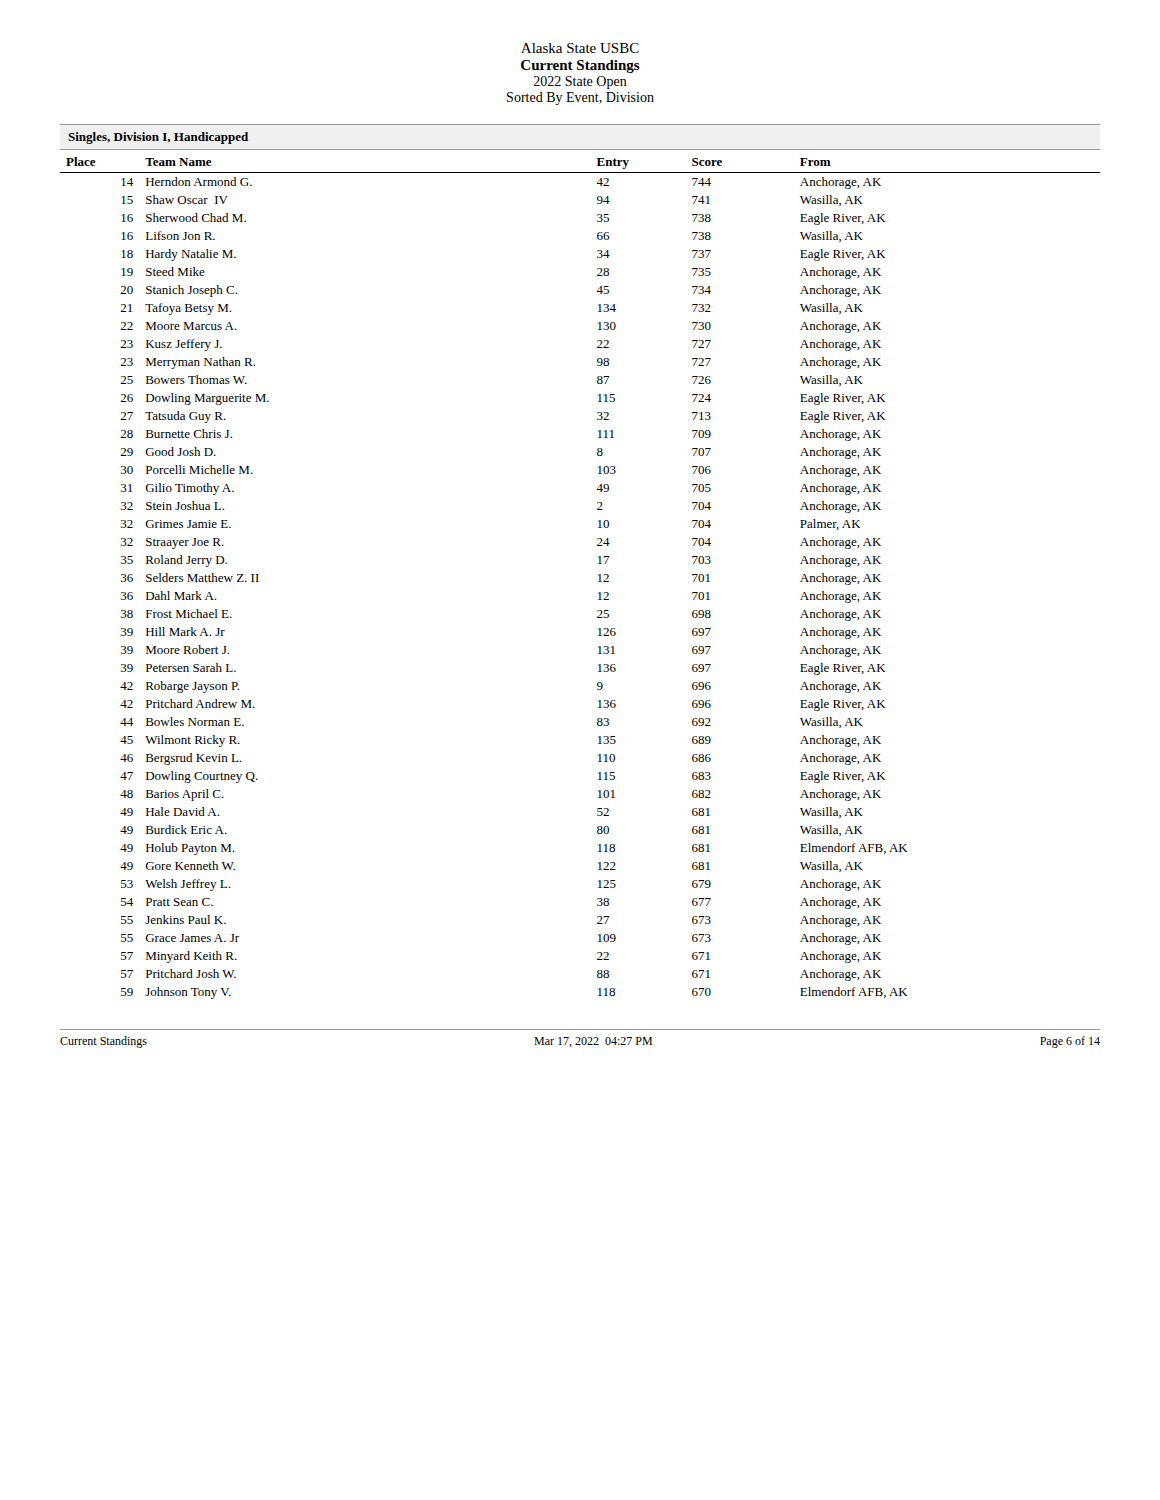Alaska State USBC
Current Standings
2022 State Open
Sorted By Event, Division
Singles, Division I, Handicapped
| Place | Team Name | Entry | Score | From |
| --- | --- | --- | --- | --- |
| 14 | Herndon Armond G. | 42 | 744 | Anchorage, AK |
| 15 | Shaw Oscar IV | 94 | 741 | Wasilla, AK |
| 16 | Sherwood Chad M. | 35 | 738 | Eagle River, AK |
| 16 | Lifson Jon R. | 66 | 738 | Wasilla, AK |
| 18 | Hardy Natalie M. | 34 | 737 | Eagle River, AK |
| 19 | Steed Mike | 28 | 735 | Anchorage, AK |
| 20 | Stanich Joseph C. | 45 | 734 | Anchorage, AK |
| 21 | Tafoya Betsy M. | 134 | 732 | Wasilla, AK |
| 22 | Moore Marcus A. | 130 | 730 | Anchorage, AK |
| 23 | Kusz Jeffery J. | 22 | 727 | Anchorage, AK |
| 23 | Merryman Nathan R. | 98 | 727 | Anchorage, AK |
| 25 | Bowers Thomas W. | 87 | 726 | Wasilla, AK |
| 26 | Dowling Marguerite M. | 115 | 724 | Eagle River, AK |
| 27 | Tatsuda Guy R. | 32 | 713 | Eagle River, AK |
| 28 | Burnette Chris J. | 111 | 709 | Anchorage, AK |
| 29 | Good Josh D. | 8 | 707 | Anchorage, AK |
| 30 | Porcelli Michelle M. | 103 | 706 | Anchorage, AK |
| 31 | Gilio Timothy A. | 49 | 705 | Anchorage, AK |
| 32 | Stein Joshua L. | 2 | 704 | Anchorage, AK |
| 32 | Grimes Jamie E. | 10 | 704 | Palmer, AK |
| 32 | Straayer Joe R. | 24 | 704 | Anchorage, AK |
| 35 | Roland Jerry D. | 17 | 703 | Anchorage, AK |
| 36 | Selders Matthew Z. II | 12 | 701 | Anchorage, AK |
| 36 | Dahl Mark A. | 12 | 701 | Anchorage, AK |
| 38 | Frost Michael E. | 25 | 698 | Anchorage, AK |
| 39 | Hill Mark A. Jr | 126 | 697 | Anchorage, AK |
| 39 | Moore Robert J. | 131 | 697 | Anchorage, AK |
| 39 | Petersen Sarah L. | 136 | 697 | Eagle River, AK |
| 42 | Robarge Jayson P. | 9 | 696 | Anchorage, AK |
| 42 | Pritchard Andrew M. | 136 | 696 | Eagle River, AK |
| 44 | Bowles Norman E. | 83 | 692 | Wasilla, AK |
| 45 | Wilmont Ricky R. | 135 | 689 | Anchorage, AK |
| 46 | Bergsrud Kevin L. | 110 | 686 | Anchorage, AK |
| 47 | Dowling Courtney Q. | 115 | 683 | Eagle River, AK |
| 48 | Barios April C. | 101 | 682 | Anchorage, AK |
| 49 | Hale David A. | 52 | 681 | Wasilla, AK |
| 49 | Burdick Eric A. | 80 | 681 | Wasilla, AK |
| 49 | Holub Payton M. | 118 | 681 | Elmendorf AFB, AK |
| 49 | Gore Kenneth W. | 122 | 681 | Wasilla, AK |
| 53 | Welsh Jeffrey L. | 125 | 679 | Anchorage, AK |
| 54 | Pratt Sean C. | 38 | 677 | Anchorage, AK |
| 55 | Jenkins Paul K. | 27 | 673 | Anchorage, AK |
| 55 | Grace James A. Jr | 109 | 673 | Anchorage, AK |
| 57 | Minyard Keith R. | 22 | 671 | Anchorage, AK |
| 57 | Pritchard Josh W. | 88 | 671 | Anchorage, AK |
| 59 | Johnson Tony V. | 118 | 670 | Elmendorf AFB, AK |
Current Standings Mar 17, 2022 04:27 PM Page 6 of 14